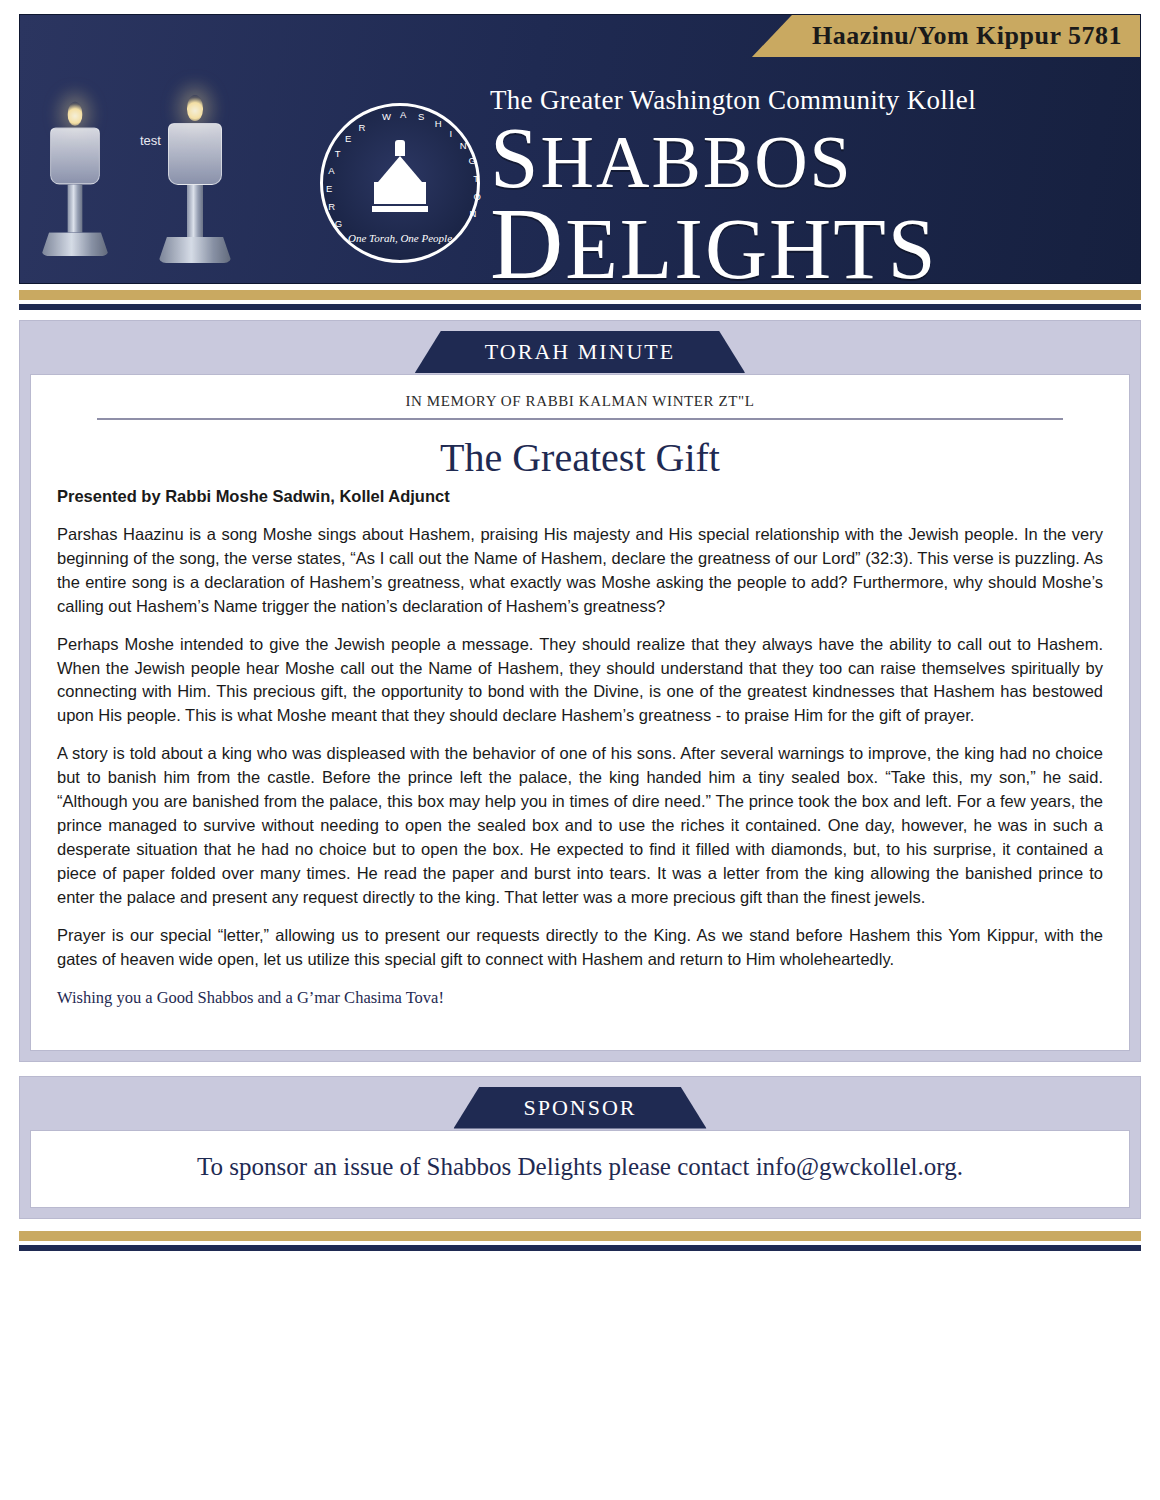Haazinu/Yom Kippur 5781
test
G R E A T E R W A S H I N G T O N
One Torah, One People
The Greater Washington Community Kollel
SHABBOS
DELIGHTS
TORAH MINUTE
IN MEMORY OF RABBI KALMAN WINTER ZT"L
The Greatest Gift
Presented by Rabbi Moshe Sadwin, Kollel Adjunct
Parshas Haazinu is a song Moshe sings about Hashem, praising His majesty and His special relationship with the Jewish people. In the very beginning of the song, the verse states, “As I call out the Name of Hashem, declare the greatness of our Lord” (32:3). This verse is puzzling. As the entire song is a declaration of Hashem’s greatness, what exactly was Moshe asking the people to add? Furthermore, why should Moshe’s calling out Hashem’s Name trigger the nation’s declaration of Hashem’s greatness?
Perhaps Moshe intended to give the Jewish people a message. They should realize that they always have the ability to call out to Hashem. When the Jewish people hear Moshe call out the Name of Hashem, they should understand that they too can raise themselves spiritually by connecting with Him. This precious gift, the opportunity to bond with the Divine, is one of the greatest kindnesses that Hashem has bestowed upon His people. This is what Moshe meant that they should declare Hashem’s greatness - to praise Him for the gift of prayer.
A story is told about a king who was displeased with the behavior of one of his sons. After several warnings to improve, the king had no choice but to banish him from the castle. Before the prince left the palace, the king handed him a tiny sealed box. “Take this, my son,” he said. “Although you are banished from the palace, this box may help you in times of dire need.” The prince took the box and left. For a few years, the prince managed to survive without needing to open the sealed box and to use the riches it contained. One day, however, he was in such a desperate situation that he had no choice but to open the box. He expected to find it filled with diamonds, but, to his surprise, it contained a piece of paper folded over many times. He read the paper and burst into tears. It was a letter from the king allowing the banished prince to enter the palace and present any request directly to the king. That letter was a more precious gift than the finest jewels.
Prayer is our special “letter,” allowing us to present our requests directly to the King. As we stand before Hashem this Yom Kippur, with the gates of heaven wide open, let us utilize this special gift to connect with Hashem and return to Him wholeheartedly.
Wishing you a Good Shabbos and a G’mar Chasima Tova!
SPONSOR
To sponsor an issue of Shabbos Delights please contact info@gwckollel.org.